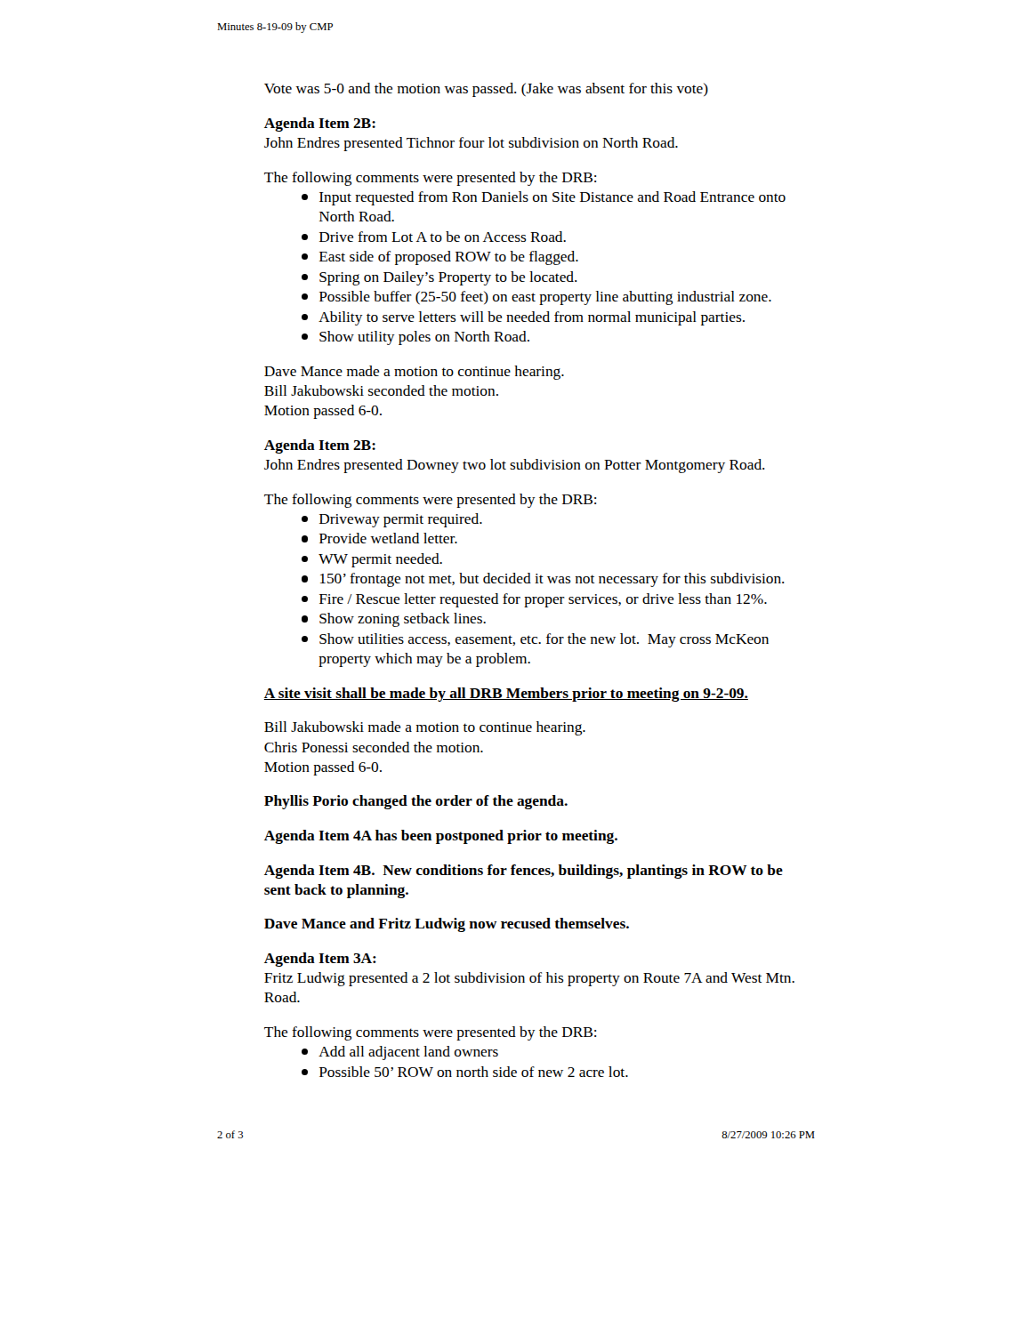Minutes 8-19-09 by CMP
Vote was 5-0 and the motion was passed. (Jake was absent for this vote)
Agenda Item 2B:
John Endres presented Tichnor four lot subdivision on North Road.
The following comments were presented by the DRB:
Input requested from Ron Daniels on Site Distance and Road Entrance onto North Road.
Drive from Lot A to be on Access Road.
East side of proposed ROW to be flagged.
Spring on Dailey’s Property to be located.
Possible buffer (25-50 feet) on east property line abutting industrial zone.
Ability to serve letters will be needed from normal municipal parties.
Show utility poles on North Road.
Dave Mance made a motion to continue hearing.
Bill Jakubowski seconded the motion.
Motion passed 6-0.
Agenda Item 2B:
John Endres presented Downey two lot subdivision on Potter Montgomery Road.
The following comments were presented by the DRB:
Driveway permit required.
Provide wetland letter.
WW permit needed.
150’ frontage not met, but decided it was not necessary for this subdivision.
Fire / Rescue letter requested for proper services, or drive less than 12%.
Show zoning setback lines.
Show utilities access, easement, etc. for the new lot. May cross McKeon property which may be a problem.
A site visit shall be made by all DRB Members prior to meeting on 9-2-09.
Bill Jakubowski made a motion to continue hearing.
Chris Ponessi seconded the motion.
Motion passed 6-0.
Phyllis Porio changed the order of the agenda.
Agenda Item 4A has been postponed prior to meeting.
Agenda Item 4B. New conditions for fences, buildings, plantings in ROW to be sent back to planning.
Dave Mance and Fritz Ludwig now recused themselves.
Agenda Item 3A:
Fritz Ludwig presented a 2 lot subdivision of his property on Route 7A and West Mtn. Road.
The following comments were presented by the DRB:
Add all adjacent land owners
Possible 50’ ROW on north side of new 2 acre lot.
2 of 3 8/27/2009 10:26 PM